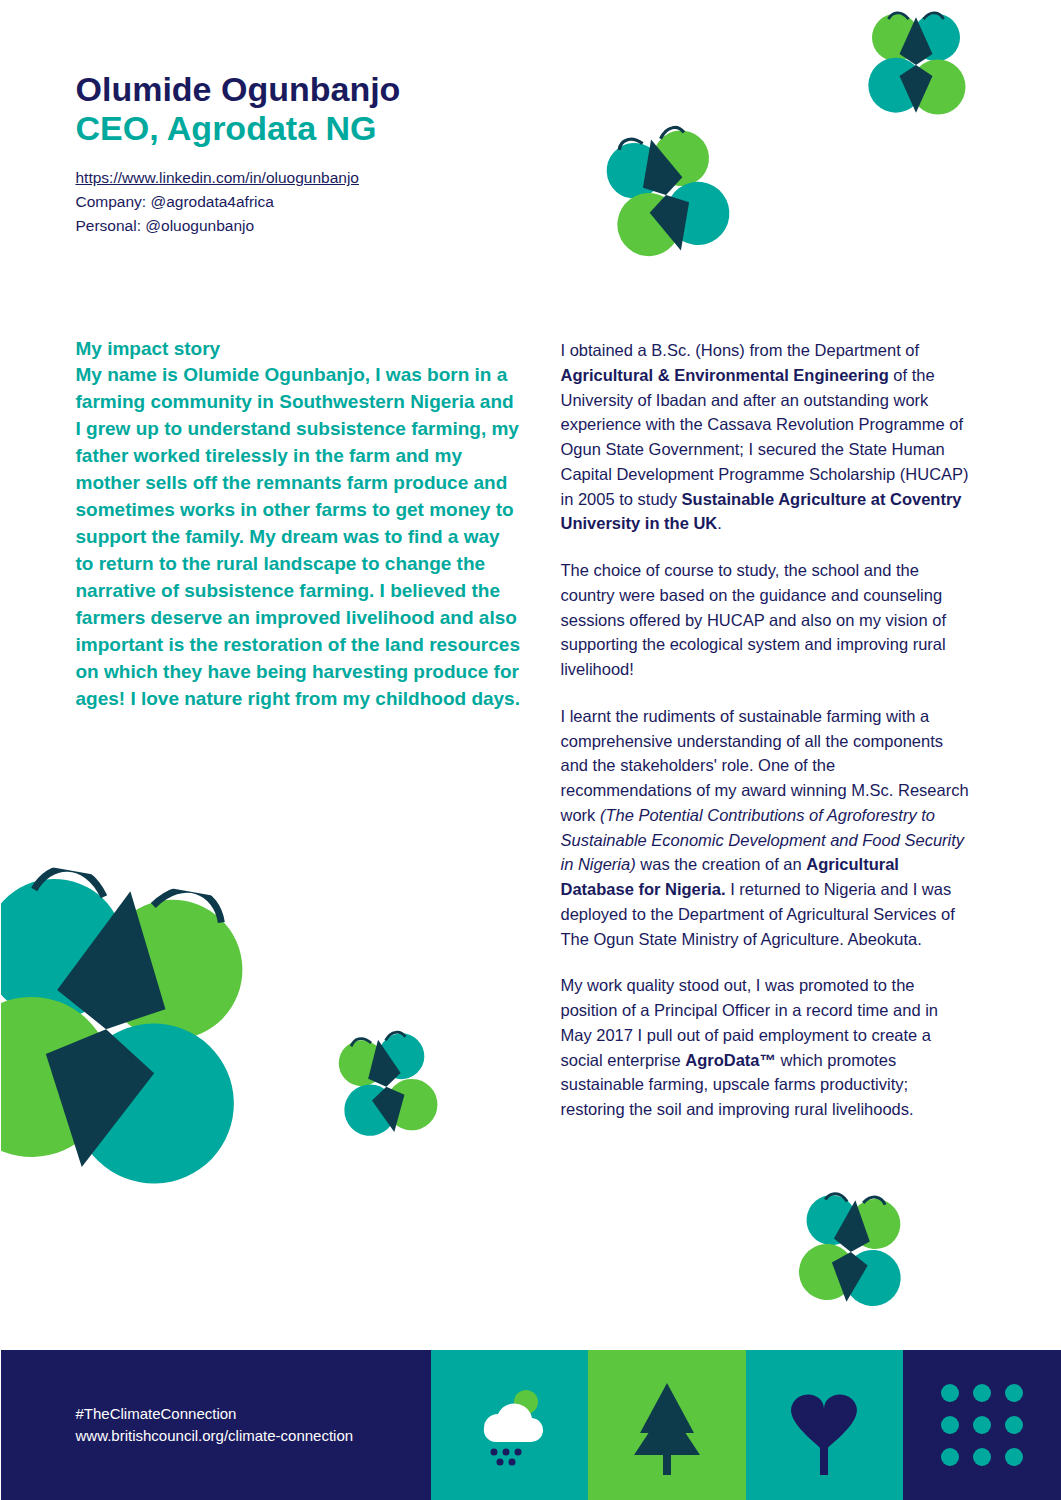Olumide Ogunbanjo CEO, Agrodata NG
https://www.linkedin.com/in/oluogunbanjo
Company: @agrodata4africa
Personal: @oluogunbanjo
My impact story
My name is Olumide Ogunbanjo, I was born in a farming community in Southwestern Nigeria and I grew up to understand subsistence farming, my father worked tirelessly in the farm and my mother sells off the remnants farm produce and sometimes works in other farms to get money to support the family. My dream was to find a way to return to the rural landscape to change the narrative of subsistence farming. I believed the farmers deserve an improved livelihood and also important is the restoration of the land resources on which they have being harvesting produce for ages! I love nature right from my childhood days.
I obtained a B.Sc. (Hons) from the Department of Agricultural & Environmental Engineering of the University of Ibadan and after an outstanding work experience with the Cassava Revolution Programme of Ogun State Government; I secured the State Human Capital Development Programme Scholarship (HUCAP) in 2005 to study Sustainable Agriculture at Coventry University in the UK.
The choice of course to study, the school and the country were based on the guidance and counseling sessions offered by HUCAP and also on my vision of supporting the ecological system and improving rural livelihood!
I learnt the rudiments of sustainable farming with a comprehensive understanding of all the components and the stakeholders' role. One of the recommendations of my award winning M.Sc. Research work (The Potential Contributions of Agroforestry to Sustainable Economic Development and Food Security in Nigeria) was the creation of an Agricultural Database for Nigeria. I returned to Nigeria and I was deployed to the Department of Agricultural Services of The Ogun State Ministry of Agriculture. Abeokuta.
My work quality stood out, I was promoted to the position of a Principal Officer in a record time and in May 2017 I pull out of paid employment to create a social enterprise AgroData™ which promotes sustainable farming, upscale farms productivity; restoring the soil and improving rural livelihoods.
#TheClimateConnection www.britishcouncil.org/climate-connection